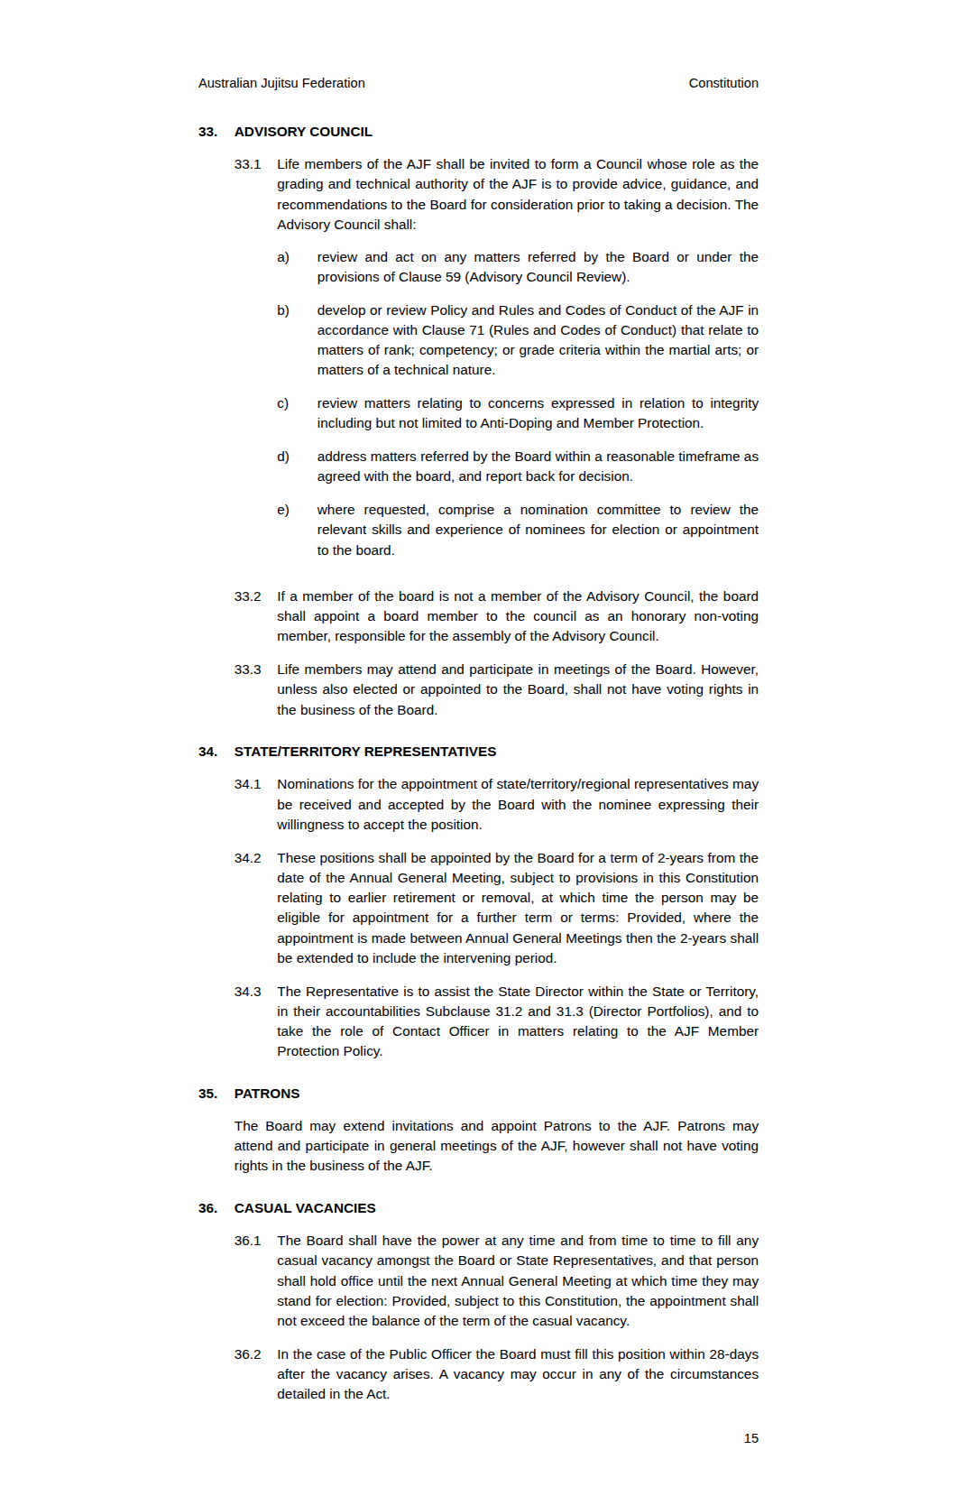Australian Jujitsu Federation
Constitution
33. ADVISORY COUNCIL
33.1
Life members of the AJF shall be invited to form a Council whose role as the grading and technical authority of the AJF is to provide advice, guidance, and recommendations to the Board for consideration prior to taking a decision. The Advisory Council shall:
a)
review and act on any matters referred by the Board or under the provisions of Clause 59 (Advisory Council Review).
b)
develop or review Policy and Rules and Codes of Conduct of the AJF in accordance with Clause 71 (Rules and Codes of Conduct) that relate to matters of rank; competency; or grade criteria within the martial arts; or matters of a technical nature.
c)
review matters relating to concerns expressed in relation to integrity including but not limited to Anti-Doping and Member Protection.
d)
address matters referred by the Board within a reasonable timeframe as agreed with the board, and report back for decision.
e)
where requested, comprise a nomination committee to review the relevant skills and experience of nominees for election or appointment to the board.
33.2
If a member of the board is not a member of the Advisory Council, the board shall appoint a board member to the council as an honorary non-voting member, responsible for the assembly of the Advisory Council.
33.3
Life members may attend and participate in meetings of the Board. However, unless also elected or appointed to the Board, shall not have voting rights in the business of the Board.
34. STATE/TERRITORY REPRESENTATIVES
34.1
Nominations for the appointment of state/territory/regional representatives may be received and accepted by the Board with the nominee expressing their willingness to accept the position.
34.2
These positions shall be appointed by the Board for a term of 2-years from the date of the Annual General Meeting, subject to provisions in this Constitution relating to earlier retirement or removal, at which time the person may be eligible for appointment for a further term or terms: Provided, where the appointment is made between Annual General Meetings then the 2-years shall be extended to include the intervening period.
34.3
The Representative is to assist the State Director within the State or Territory, in their accountabilities Subclause 31.2 and 31.3 (Director Portfolios), and to take the role of Contact Officer in matters relating to the AJF Member Protection Policy.
35. PATRONS
The Board may extend invitations and appoint Patrons to the AJF. Patrons may attend and participate in general meetings of the AJF, however shall not have voting rights in the business of the AJF.
36. CASUAL VACANCIES
36.1
The Board shall have the power at any time and from time to time to fill any casual vacancy amongst the Board or State Representatives, and that person shall hold office until the next Annual General Meeting at which time they may stand for election: Provided, subject to this Constitution, the appointment shall not exceed the balance of the term of the casual vacancy.
36.2
In the case of the Public Officer the Board must fill this position within 28-days after the vacancy arises. A vacancy may occur in any of the circumstances detailed in the Act.
15